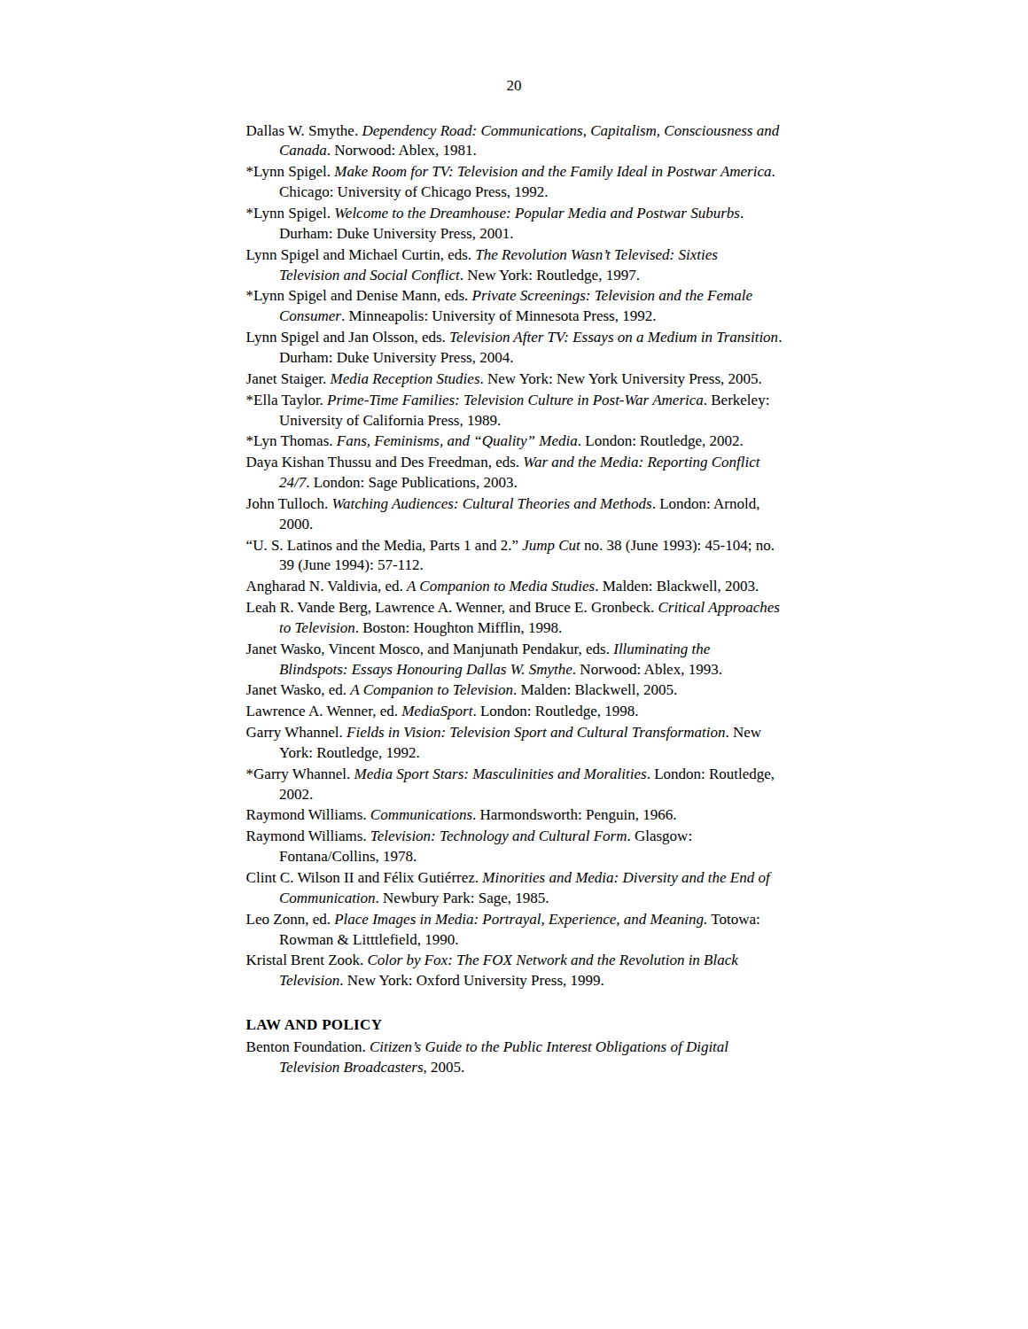20
Dallas W. Smythe. Dependency Road: Communications, Capitalism, Consciousness and Canada. Norwood: Ablex, 1981.
*Lynn Spigel. Make Room for TV: Television and the Family Ideal in Postwar America. Chicago: University of Chicago Press, 1992.
*Lynn Spigel. Welcome to the Dreamhouse: Popular Media and Postwar Suburbs. Durham: Duke University Press, 2001.
Lynn Spigel and Michael Curtin, eds. The Revolution Wasn’t Televised: Sixties Television and Social Conflict. New York: Routledge, 1997.
*Lynn Spigel and Denise Mann, eds. Private Screenings: Television and the Female Consumer. Minneapolis: University of Minnesota Press, 1992.
Lynn Spigel and Jan Olsson, eds. Television After TV: Essays on a Medium in Transition. Durham: Duke University Press, 2004.
Janet Staiger. Media Reception Studies. New York: New York University Press, 2005.
*Ella Taylor. Prime-Time Families: Television Culture in Post-War America. Berkeley: University of California Press, 1989.
*Lyn Thomas. Fans, Feminisms, and “Quality” Media. London: Routledge, 2002.
Daya Kishan Thussu and Des Freedman, eds. War and the Media: Reporting Conflict 24/7. London: Sage Publications, 2003.
John Tulloch. Watching Audiences: Cultural Theories and Methods. London: Arnold, 2000.
“U. S. Latinos and the Media, Parts 1 and 2.” Jump Cut no. 38 (June 1993): 45-104; no. 39 (June 1994): 57-112.
Angharad N. Valdivia, ed. A Companion to Media Studies. Malden: Blackwell, 2003.
Leah R. Vande Berg, Lawrence A. Wenner, and Bruce E. Gronbeck. Critical Approaches to Television. Boston: Houghton Mifflin, 1998.
Janet Wasko, Vincent Mosco, and Manjunath Pendakur, eds. Illuminating the Blindspots: Essays Honouring Dallas W. Smythe. Norwood: Ablex, 1993.
Janet Wasko, ed. A Companion to Television. Malden: Blackwell, 2005.
Lawrence A. Wenner, ed. MediaSport. London: Routledge, 1998.
Garry Whannel. Fields in Vision: Television Sport and Cultural Transformation. New York: Routledge, 1992.
*Garry Whannel. Media Sport Stars: Masculinities and Moralities. London: Routledge, 2002.
Raymond Williams. Communications. Harmondsworth: Penguin, 1966.
Raymond Williams. Television: Technology and Cultural Form. Glasgow: Fontana/Collins, 1978.
Clint C. Wilson II and Félix Gutiérrez. Minorities and Media: Diversity and the End of Communication. Newbury Park: Sage, 1985.
Leo Zonn, ed. Place Images in Media: Portrayal, Experience, and Meaning. Totowa: Rowman & Litttlefield, 1990.
Kristal Brent Zook. Color by Fox: The FOX Network and the Revolution in Black Television. New York: Oxford University Press, 1999.
LAW AND POLICY
Benton Foundation. Citizen’s Guide to the Public Interest Obligations of Digital Television Broadcasters, 2005.